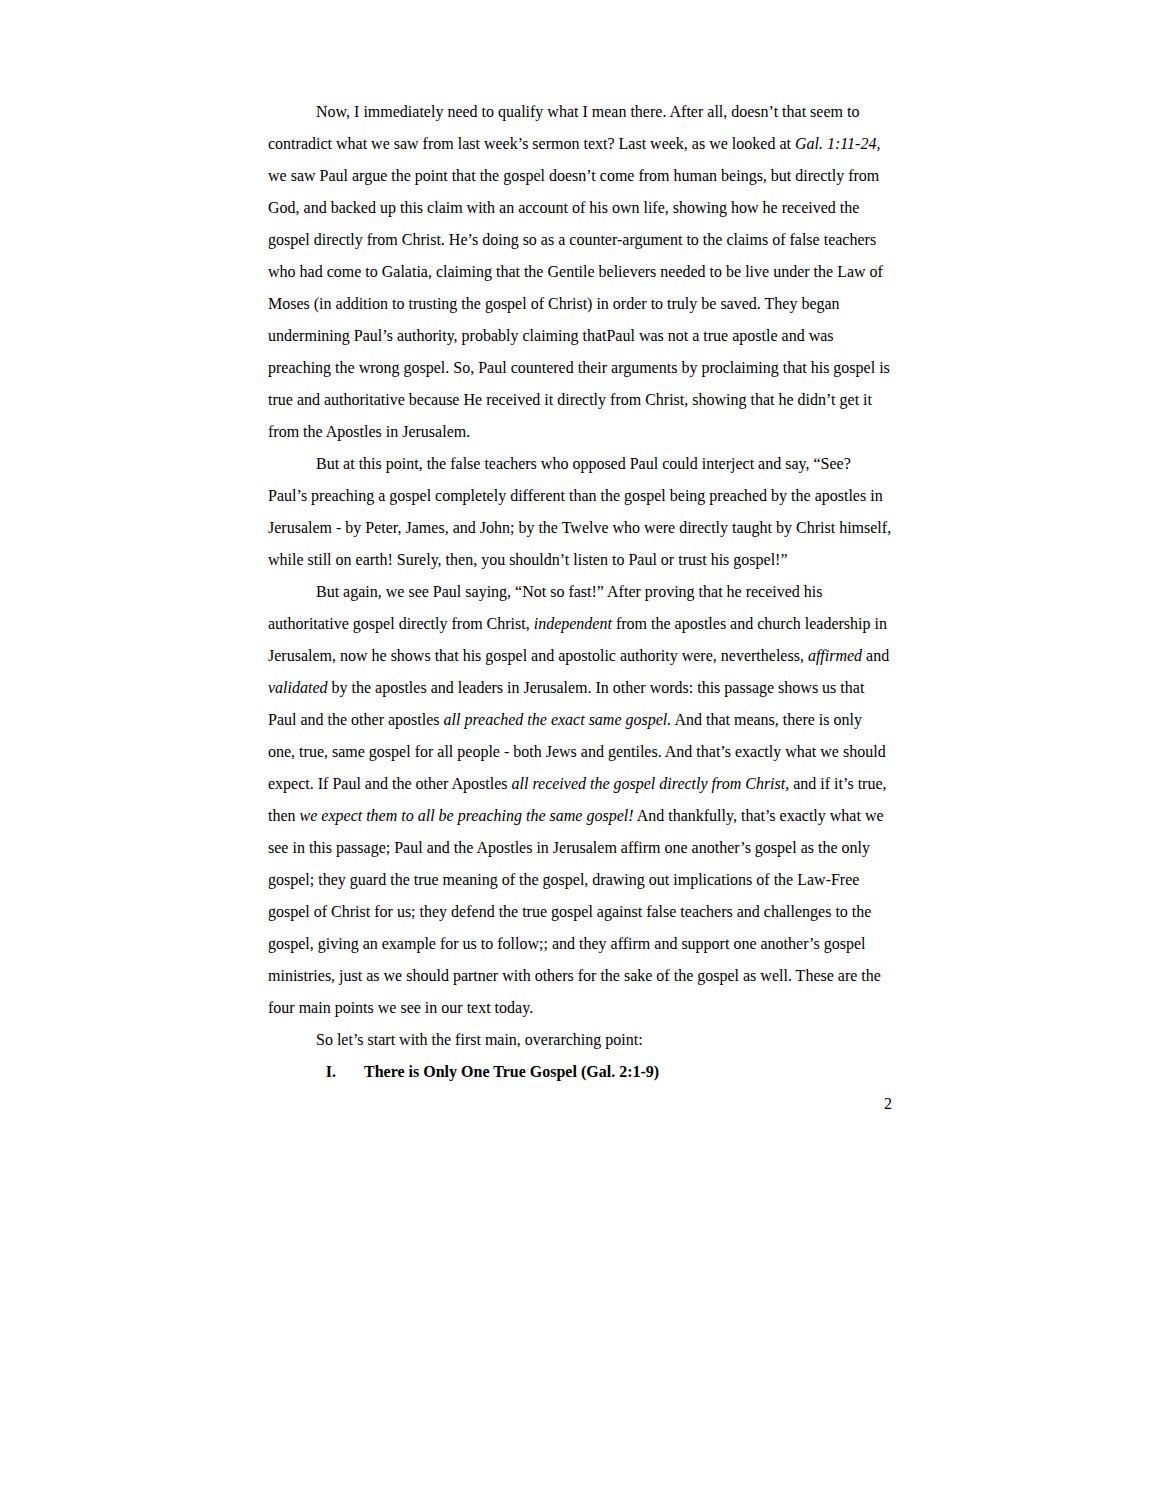Now, I immediately need to qualify what I mean there. After all, doesn’t that seem to contradict what we saw from last week’s sermon text? Last week, as we looked at Gal. 1:11-24, we saw Paul argue the point that the gospel doesn’t come from human beings, but directly from God, and backed up this claim with an account of his own life, showing how he received the gospel directly from Christ. He’s doing so as a counter-argument to the claims of false teachers who had come to Galatia, claiming that the Gentile believers needed to be live under the Law of Moses (in addition to trusting the gospel of Christ) in order to truly be saved. They began undermining Paul’s authority, probably claiming thatPaul was not a true apostle and was preaching the wrong gospel. So, Paul countered their arguments by proclaiming that his gospel is true and authoritative because He received it directly from Christ, showing that he didn’t get it from the Apostles in Jerusalem.
But at this point, the false teachers who opposed Paul could interject and say, “See? Paul’s preaching a gospel completely different than the gospel being preached by the apostles in Jerusalem - by Peter, James, and John; by the Twelve who were directly taught by Christ himself, while still on earth! Surely, then, you shouldn’t listen to Paul or trust his gospel!”
But again, we see Paul saying, “Not so fast!” After proving that he received his authoritative gospel directly from Christ, independent from the apostles and church leadership in Jerusalem, now he shows that his gospel and apostolic authority were, nevertheless, affirmed and validated by the apostles and leaders in Jerusalem. In other words: this passage shows us that Paul and the other apostles all preached the exact same gospel. And that means, there is only one, true, same gospel for all people - both Jews and gentiles. And that’s exactly what we should expect. If Paul and the other Apostles all received the gospel directly from Christ, and if it’s true, then we expect them to all be preaching the same gospel! And thankfully, that’s exactly what we see in this passage; Paul and the Apostles in Jerusalem affirm one another’s gospel as the only gospel; they guard the true meaning of the gospel, drawing out implications of the Law-Free gospel of Christ for us; they defend the true gospel against false teachers and challenges to the gospel, giving an example for us to follow;; and they affirm and support one another’s gospel ministries, just as we should partner with others for the sake of the gospel as well. These are the four main points we see in our text today.
So let’s start with the first main, overarching point:
There is Only One True Gospel (Gal. 2:1-9)
2